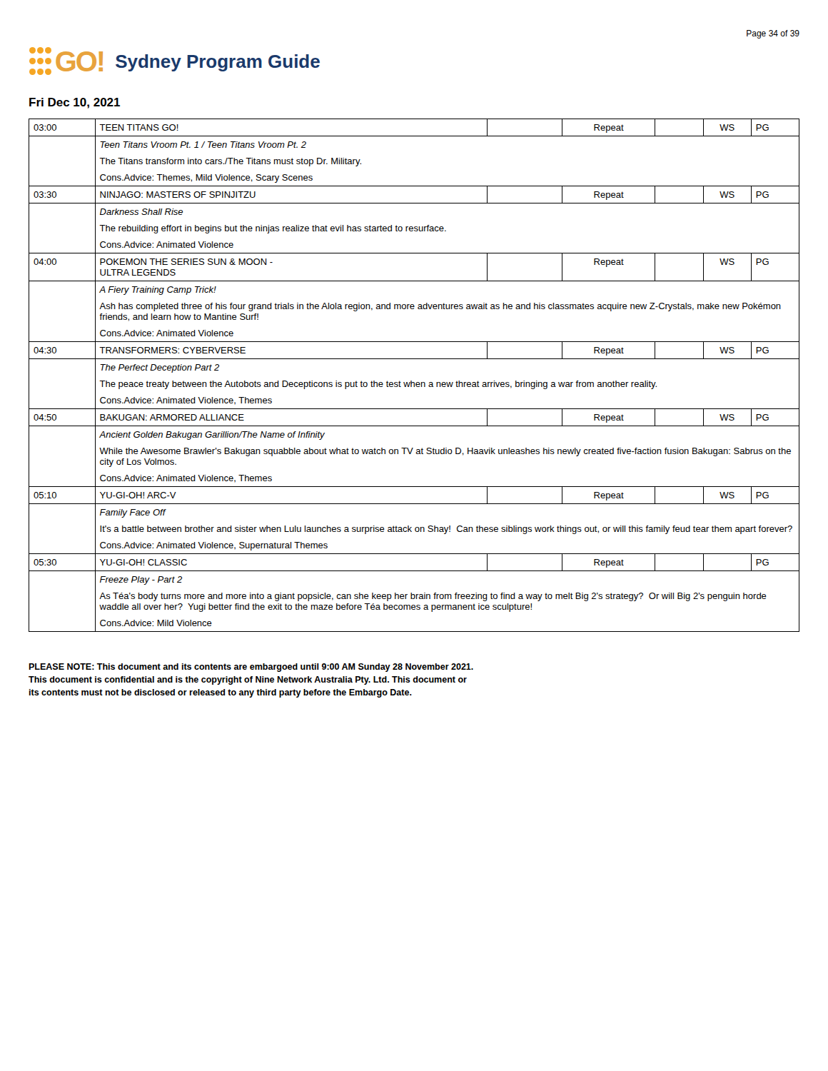Page 34 of 39
GO!
Sydney Program Guide
Fri Dec 10, 2021
| 03:00 | TEEN TITANS GO! | | Repeat | | WS | PG |
| | Teen Titans Vroom Pt. 1 / Teen Titans Vroom Pt. 2 The Titans transform into cars./The Titans must stop Dr. Military. Cons.Advice: Themes, Mild Violence, Scary Scenes |
| 03:30 | NINJAGO: MASTERS OF SPINJITZU | | Repeat | | WS | PG |
| | Darkness Shall Rise The rebuilding effort in begins but the ninjas realize that evil has started to resurface. Cons.Advice: Animated Violence |
| 04:00 | POKEMON THE SERIES SUN & MOON - ULTRA LEGENDS | | Repeat | | WS | PG |
| | A Fiery Training Camp Trick! Ash has completed three of his four grand trials in the Alola region, and more adventures await as he and his classmates acquire new Z-Crystals, make new Pokémon friends, and learn how to Mantine Surf! Cons.Advice: Animated Violence |
| 04:30 | TRANSFORMERS: CYBERVERSE | | Repeat | | WS | PG |
| | The Perfect Deception Part 2 The peace treaty between the Autobots and Decepticons is put to the test when a new threat arrives, bringing a war from another reality. Cons.Advice: Animated Violence, Themes |
| 04:50 | BAKUGAN: ARMORED ALLIANCE | | Repeat | | WS | PG |
| | Ancient Golden Bakugan Garillion/The Name of Infinity While the Awesome Brawler's Bakugan squabble about what to watch on TV at Studio D, Haavik unleashes his newly created five-faction fusion Bakugan: Sabrus on the city of Los Volmos. Cons.Advice: Animated Violence, Themes |
| 05:10 | YU-GI-OH! ARC-V | | Repeat | | WS | PG |
| | Family Face Off It's a battle between brother and sister when Lulu launches a surprise attack on Shay! Can these siblings work things out, or will this family feud tear them apart forever? Cons.Advice: Animated Violence, Supernatural Themes |
| 05:30 | YU-GI-OH! CLASSIC | | Repeat | | | PG |
| | Freeze Play - Part 2 As Téa's body turns more and more into a giant popsicle, can she keep her brain from freezing to find a way to melt Big 2's strategy? Or will Big 2's penguin horde waddle all over her? Yugi better find the exit to the maze before Téa becomes a permanent ice sculpture! Cons.Advice: Mild Violence |
PLEASE NOTE: This document and its contents are embargoed until 9:00 AM Sunday 28 November 2021.
This document is confidential and is the copyright of Nine Network Australia Pty. Ltd. This document or
its contents must not be disclosed or released to any third party before the Embargo Date.